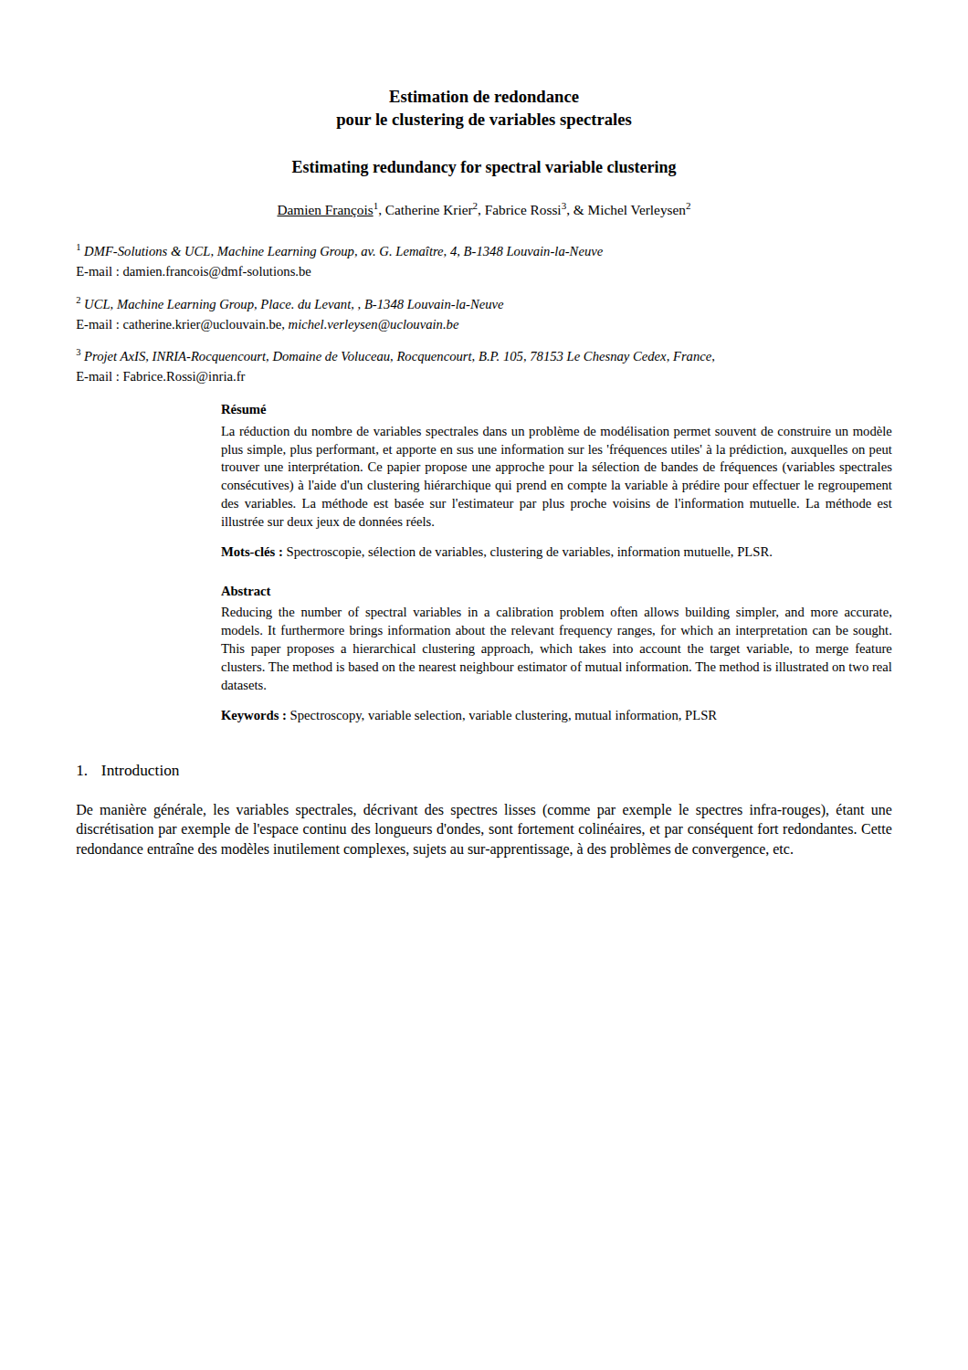Estimation de redondance
pour le clustering de variables spectrales
Estimating redundancy for spectral variable clustering
Damien François1, Catherine Krier2, Fabrice Rossi3, & Michel Verleysen2
1 DMF-Solutions & UCL, Machine Learning Group, av. G. Lemaître, 4, B-1348 Louvain-la-Neuve
E-mail : damien.francois@dmf-solutions.be
2 UCL, Machine Learning Group, Place. du Levant, , B-1348 Louvain-la-Neuve
E-mail : catherine.krier@uclouvain.be, michel.verleysen@uclouvain.be
3 Projet AxIS, INRIA-Rocquencourt, Domaine de Voluceau, Rocquencourt, B.P. 105, 78153 Le Chesnay Cedex, France,
E-mail : Fabrice.Rossi@inria.fr
Résumé
La réduction du nombre de variables spectrales dans un problème de modélisation permet souvent de construire un modèle plus simple, plus performant, et apporte en sus une information sur les 'fréquences utiles' à la prédiction, auxquelles on peut trouver une interprétation. Ce papier propose une approche pour la sélection de bandes de fréquences (variables spectrales consécutives) à l'aide d'un clustering hiérarchique qui prend en compte la variable à prédire pour effectuer le regroupement des variables. La méthode est basée sur l'estimateur par plus proche voisins de l'information mutuelle. La méthode est illustrée sur deux jeux de données réels.
Mots-clés : Spectroscopie, sélection de variables, clustering de variables, information mutuelle, PLSR.
Abstract
Reducing the number of spectral variables in a calibration problem often allows building simpler, and more accurate, models. It furthermore brings information about the relevant frequency ranges, for which an interpretation can be sought. This paper proposes a hierarchical clustering approach, which takes into account the target variable, to merge feature clusters. The method is based on the nearest neighbour estimator of mutual information. The method is illustrated on two real datasets.
Keywords : Spectroscopy, variable selection, variable clustering, mutual information, PLSR
1. Introduction
De manière générale, les variables spectrales, décrivant des spectres lisses (comme par exemple le spectres infra-rouges), étant une discrétisation par exemple de l'espace continu des longueurs d'ondes, sont fortement colinéaires, et par conséquent fort redondantes. Cette redondance entraîne des modèles inutilement complexes, sujets au sur-apprentissage, à des problèmes de convergence, etc.